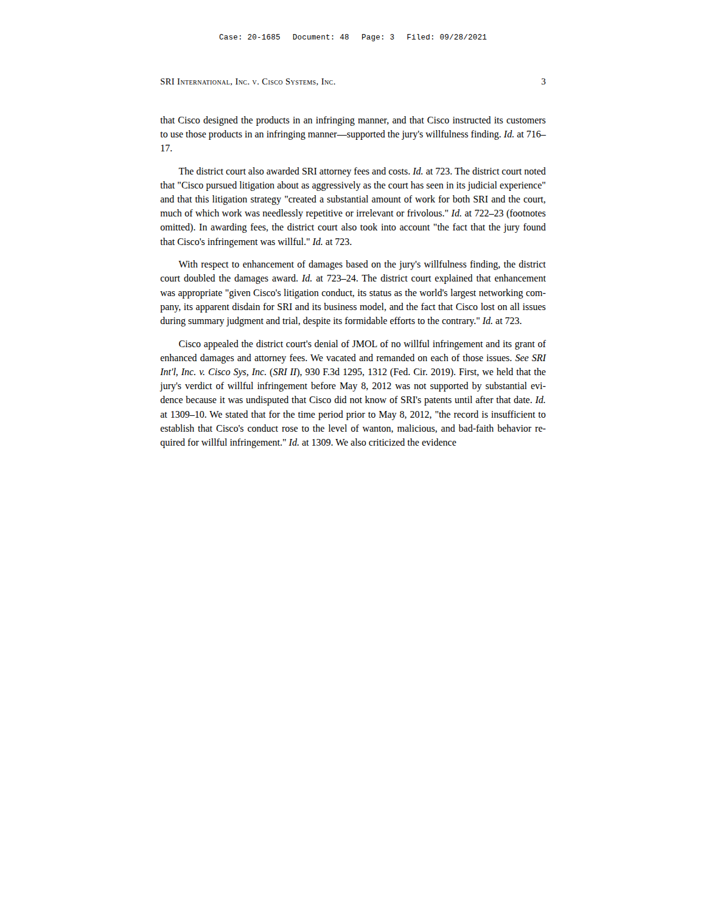Case: 20-1685 Document: 48 Page: 3 Filed: 09/28/2021
SRI International, Inc. v. Cisco Systems, Inc. 3
that Cisco designed the products in an infringing manner, and that Cisco instructed its customers to use those products in an infringing manner—supported the jury's willfulness finding. Id. at 716–17.
The district court also awarded SRI attorney fees and costs. Id. at 723. The district court noted that "Cisco pursued litigation about as aggressively as the court has seen in its judicial experience" and that this litigation strategy "created a substantial amount of work for both SRI and the court, much of which work was needlessly repetitive or irrelevant or frivolous." Id. at 722–23 (footnotes omitted). In awarding fees, the district court also took into account "the fact that the jury found that Cisco's infringement was willful." Id. at 723.
With respect to enhancement of damages based on the jury's willfulness finding, the district court doubled the damages award. Id. at 723–24. The district court explained that enhancement was appropriate "given Cisco's litigation conduct, its status as the world's largest networking company, its apparent disdain for SRI and its business model, and the fact that Cisco lost on all issues during summary judgment and trial, despite its formidable efforts to the contrary." Id. at 723.
Cisco appealed the district court's denial of JMOL of no willful infringement and its grant of enhanced damages and attorney fees. We vacated and remanded on each of those issues. See SRI Int'l, Inc. v. Cisco Sys, Inc. (SRI II), 930 F.3d 1295, 1312 (Fed. Cir. 2019). First, we held that the jury's verdict of willful infringement before May 8, 2012 was not supported by substantial evidence because it was undisputed that Cisco did not know of SRI's patents until after that date. Id. at 1309–10. We stated that for the time period prior to May 8, 2012, "the record is insufficient to establish that Cisco's conduct rose to the level of wanton, malicious, and bad-faith behavior required for willful infringement." Id. at 1309. We also criticized the evidence